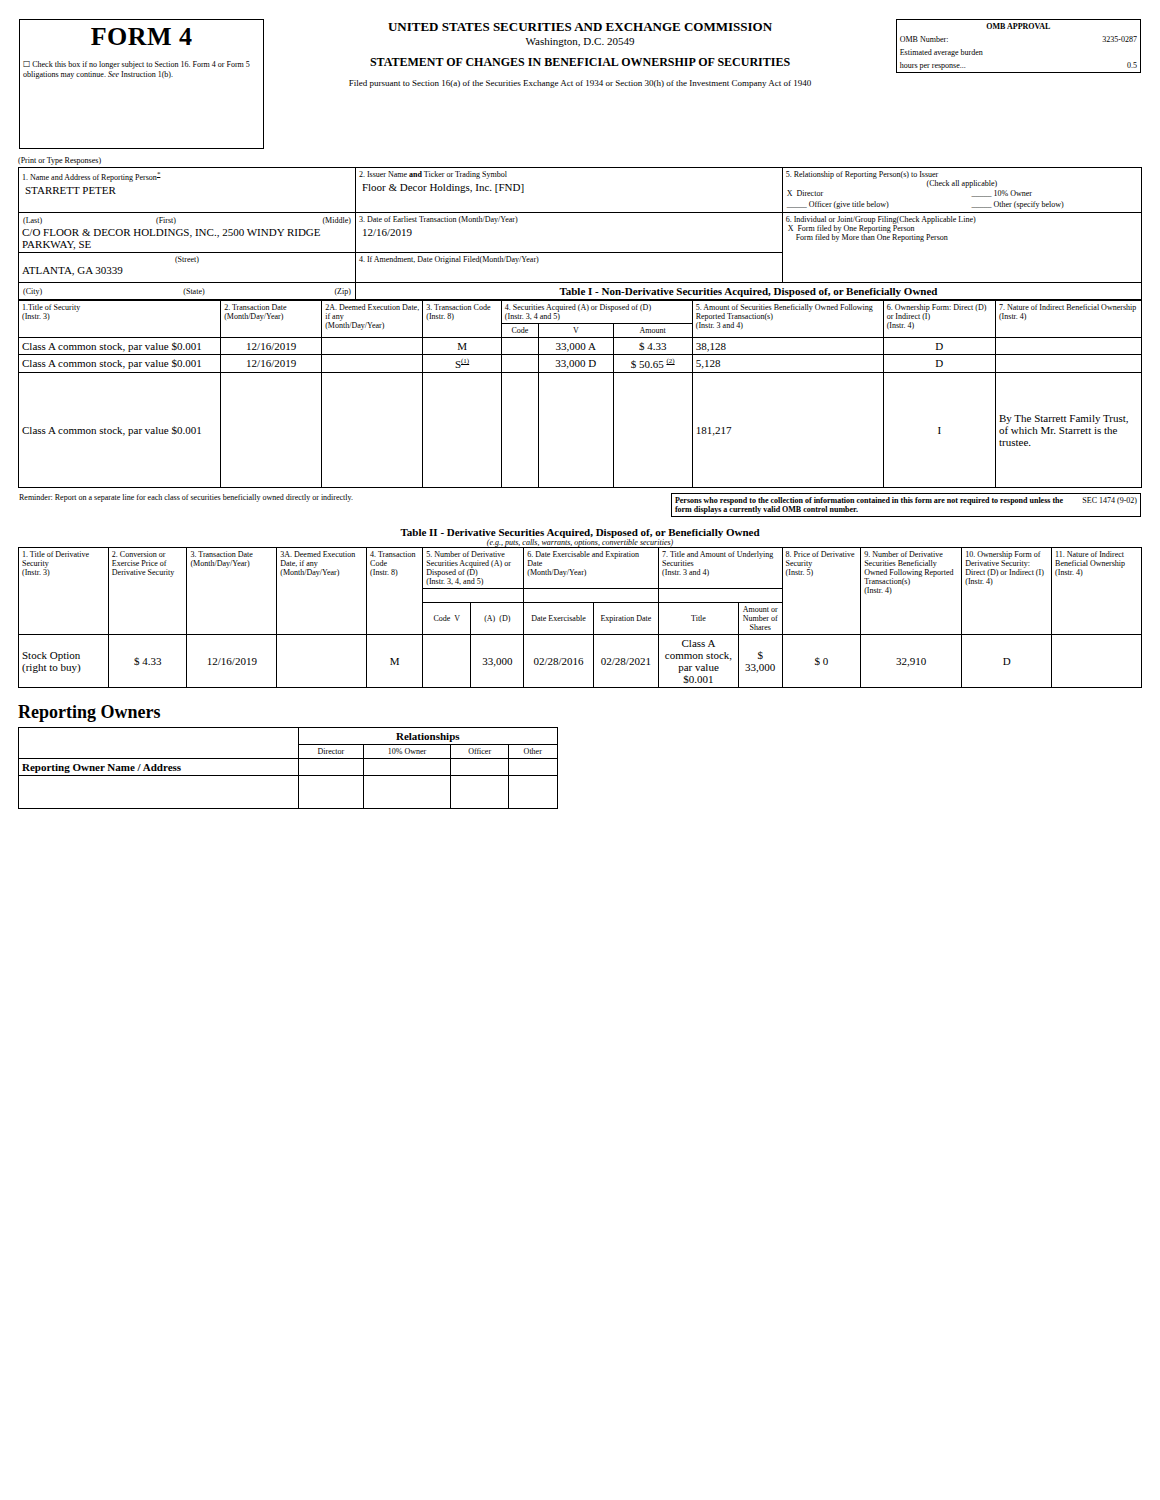| / FORM 4 / / ☐ Check this box if no longer subject to Section 16. Form 4 or Form 5 obligations may continue. See Instruction 1(b). / | UNITED STATES SECURITIES AND EXCHANGE COMMISSION Washington, D.C. 20549 STATEMENT OF CHANGES IN BENEFICIAL OWNERSHIP OF SECURITIES Filed pursuant to Section 16(a) of the Securities Exchange Act of 1934 or Section 30(h) of the Investment Company Act of 1940 | / OMB APPROVAL / / OMB Number: / 3235-0287 / / Estimated average burden / / hours per response... / 0.5 / |
(Print or Type Responses)
| 1. Name and Address of Reporting Person * STARRETT PETER | 2. Issuer Name and Ticker or Trading Symbol Floor & Decor Holdings, Inc. [FND] | 5. Relationship of Reporting Person(s) to Issuer (Check all applicable) / X Director / _____ 10% Owner / / _____ Officer (give title below) / _____ Other (specify below) / |
| / (Last) / (First) / (Middle) / C/O FLOOR & DECOR HOLDINGS, INC., 2500 WINDY RIDGE PARKWAY, SE | 3. Date of Earliest Transaction (Month/Day/Year) 12/16/2019 | 6. Individual or Joint/Group Filing (Check Applicable Line) X Form filed by One Reporting Person Form filed by More than One Reporting Person |
| (Street) ATLANTA, GA 30339 | 4. If Amendment, Date Original Filed (Month/Day/Year) |
| / (City) / (State) / (Zip) / | Table I - Non-Derivative Securities Acquired, Disposed of, or Beneficially Owned |
| 1.Title of Security (Instr. 3) | 2. Transaction Date (Month/Day/Year) | 2A. Deemed Execution Date, if any (Month/Day/Year) | 3. Transaction Code (Instr. 8) | 4. Securities Acquired (A) or Disposed of (D) (Instr. 3, 4 and 5) | 5. Amount of Securities Beneficially Owned Following Reported Transaction(s) (Instr. 3 and 4) | 6. Ownership Form: Direct (D) or Indirect (I) (Instr. 4) | 7. Nature of Indirect Beneficial Ownership (Instr. 4) |
| Code | V | Amount |
| Class A common stock, par value $0.001 | 12/16/2019 | | M | | 33,000 A | $ 4.33 | 38,128 | D | |
| Class A common stock, par value $0.001 | 12/16/2019 | | S (1) | | 33,000 D | $ 50.65 (2) | 5,128 | D | |
| Class A common stock, par value $0.001 | | | | | | | 181,217 | I | By The Starrett Family Trust, of which Mr. Starrett is the trustee. |
| Reminder: Report on a separate line for each class of securities beneficially owned directly or indirectly. | / Persons who respond to the collection of information contained in this form are not required to respond unless the form displays a currently valid OMB control number. / SEC 1474 (9-02) / |
Table II - Derivative Securities Acquired, Disposed of, or Beneficially Owned
(e.g., puts, calls, warrants, options, convertible securities)
| 1. Title of Derivative Security (Instr. 3) | 2. Conversion or Exercise Price of Derivative Security | 3. Transaction Date (Month/Day/Year) | 3A. Deemed Execution Date, if any (Month/Day/Year) | 4. Transaction Code (Instr. 8) | 5. Number of Derivative Securities Acquired (A) or Disposed of (D) (Instr. 3, 4, and 5) | 6. Date Exercisable and Expiration Date (Month/Day/Year) | 7. Title and Amount of Underlying Securities (Instr. 3 and 4) | 8. Price of Derivative Security (Instr. 5) | 9. Number of Derivative Securities Beneficially Owned Following Reported Transaction(s) (Instr. 4) | 10. Ownership Form of Derivative Security: Direct (D) or Indirect (I) (Instr. 4) | 11. Nature of Indirect Beneficial Ownership (Instr. 4) |
| Code V | (A) (D) | Date Exercisable | Expiration Date | Title | Amount or Number of Shares |
| Stock Option (right to buy) | $ 4.33 | 12/16/2019 | | M | | 33,000 | 02/28/2016 | 02/28/2021 | Class A common stock, par value $0.001 | $ 33,000 | $ 0 | 32,910 | D | |
Reporting Owners
| | Relationships |
| Director | 10% Owner | Officer | Other |
| Reporting Owner Name / Address | | | | |